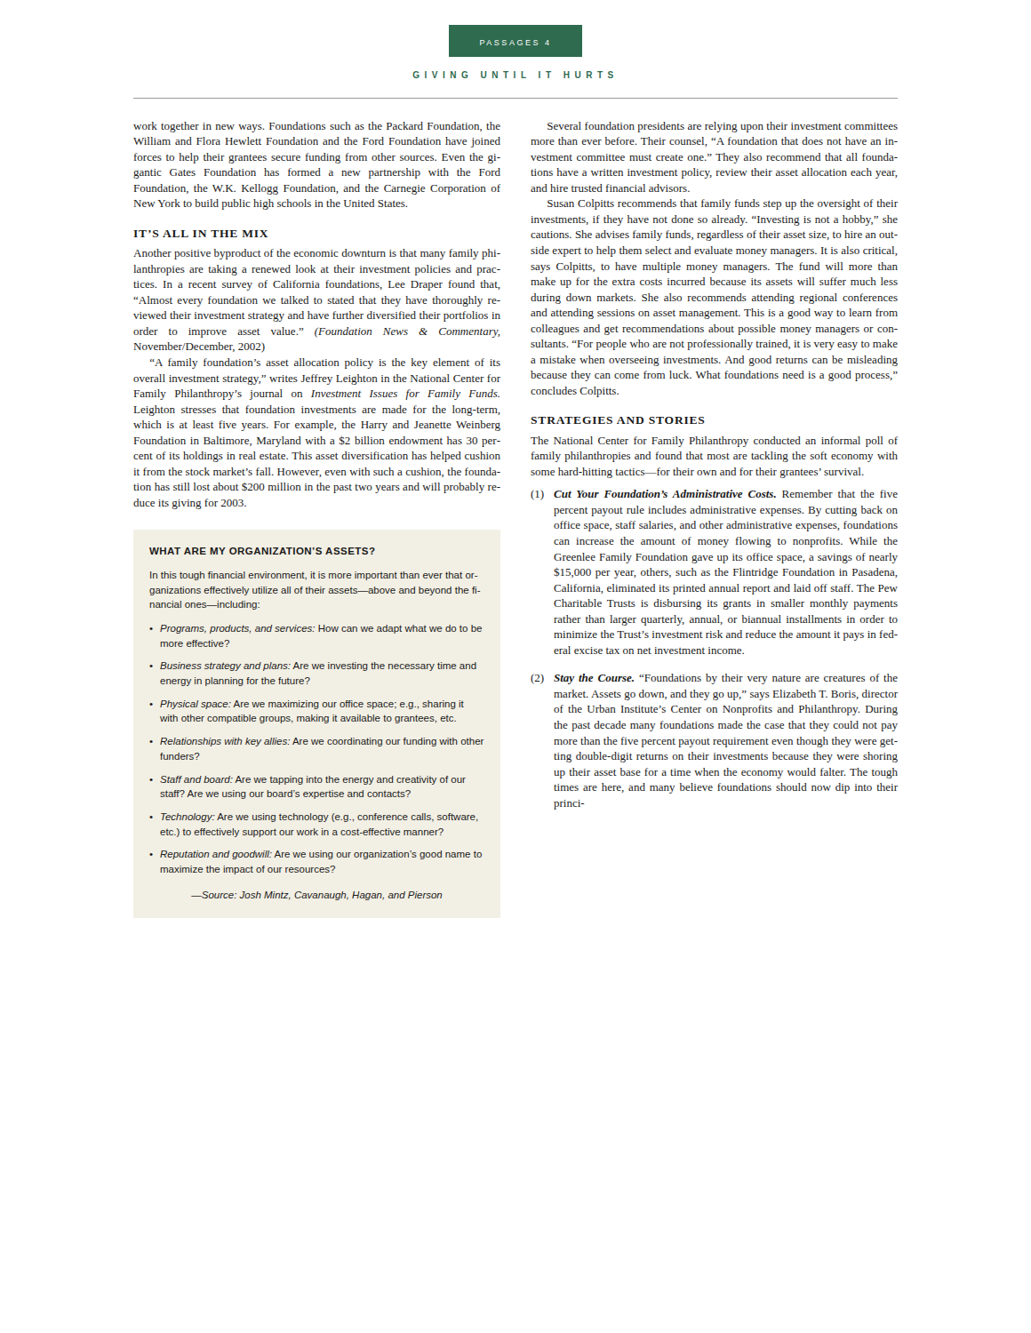Passages 4
Giving Until It Hurts
work together in new ways. Foundations such as the Packard Foundation, the William and Flora Hewlett Foundation and the Ford Foundation have joined forces to help their grantees secure funding from other sources. Even the gigantic Gates Foundation has formed a new partnership with the Ford Foundation, the W.K. Kellogg Foundation, and the Carnegie Corporation of New York to build public high schools in the United States.
It’s All in the Mix
Another positive byproduct of the economic downturn is that many family philanthropies are taking a renewed look at their investment policies and practices. In a recent survey of California foundations, Lee Draper found that, “Almost every foundation we talked to stated that they have thoroughly reviewed their investment strategy and have further diversified their portfolios in order to improve asset value.” (Foundation News & Commentary, November/December, 2002)
“A family foundation’s asset allocation policy is the key element of its overall investment strategy,” writes Jeffrey Leighton in the National Center for Family Philanthropy’s journal on Investment Issues for Family Funds. Leighton stresses that foundation investments are made for the long-term, which is at least five years. For example, the Harry and Jeanette Weinberg Foundation in Baltimore, Maryland with a $2 billion endowment has 30 percent of its holdings in real estate. This asset diversification has helped cushion it from the stock market’s fall. However, even with such a cushion, the foundation has still lost about $200 million in the past two years and will probably reduce its giving for 2003.
What Are My Organization’s Assets?
In this tough financial environment, it is more important than ever that organizations effectively utilize all of their assets—above and beyond the financial ones—including:
Programs, products, and services: How can we adapt what we do to be more effective?
Business strategy and plans: Are we investing the necessary time and energy in planning for the future?
Physical space: Are we maximizing our office space; e.g., sharing it with other compatible groups, making it available to grantees, etc.
Relationships with key allies: Are we coordinating our funding with other funders?
Staff and board: Are we tapping into the energy and creativity of our staff? Are we using our board’s expertise and contacts?
Technology: Are we using technology (e.g., conference calls, software, etc.) to effectively support our work in a cost-effective manner?
Reputation and goodwill: Are we using our organization’s good name to maximize the impact of our resources?
—Source: Josh Mintz, Cavanaugh, Hagan, and Pierson
Several foundation presidents are relying upon their investment committees more than ever before. Their counsel, “A foundation that does not have an investment committee must create one.” They also recommend that all foundations have a written investment policy, review their asset allocation each year, and hire trusted financial advisors.
Susan Colpitts recommends that family funds step up the oversight of their investments, if they have not done so already. “Investing is not a hobby,” she cautions. She advises family funds, regardless of their asset size, to hire an outside expert to help them select and evaluate money managers. It is also critical, says Colpitts, to have multiple money managers. The fund will more than make up for the extra costs incurred because its assets will suffer much less during down markets. She also recommends attending regional conferences and attending sessions on asset management. This is a good way to learn from colleagues and get recommendations about possible money managers or consultants. “For people who are not professionally trained, it is very easy to make a mistake when overseeing investments. And good returns can be misleading because they can come from luck. What foundations need is a good process,” concludes Colpitts.
Strategies and Stories
The National Center for Family Philanthropy conducted an informal poll of family philanthropies and found that most are tackling the soft economy with some hard-hitting tactics—for their own and for their grantees’ survival.
Cut Your Foundation’s Administrative Costs. Remember that the five percent payout rule includes administrative expenses. By cutting back on office space, staff salaries, and other administrative expenses, foundations can increase the amount of money flowing to nonprofits. While the Greenlee Family Foundation gave up its office space, a savings of nearly $15,000 per year, others, such as the Flintridge Foundation in Pasadena, California, eliminated its printed annual report and laid off staff. The Pew Charitable Trusts is disbursing its grants in smaller monthly payments rather than larger quarterly, annual, or biannual installments in order to minimize the Trust’s investment risk and reduce the amount it pays in federal excise tax on net investment income.
Stay the Course. “Foundations by their very nature are creatures of the market. Assets go down, and they go up,” says Elizabeth T. Boris, director of the Urban Institute’s Center on Nonprofits and Philanthropy. During the past decade many foundations made the case that they could not pay more than the five percent payout requirement even though they were getting double-digit returns on their investments because they were shoring up their asset base for a time when the economy would falter. The tough times are here, and many believe foundations should now dip into their princi-